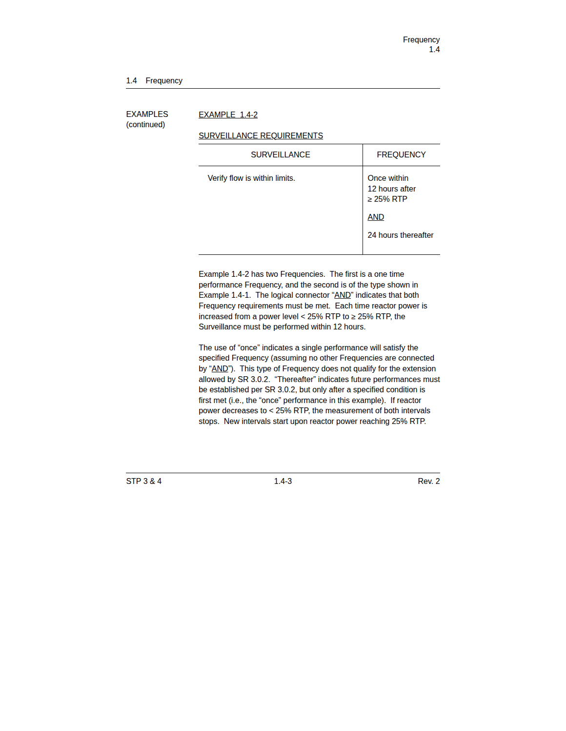Frequency
1.4
1.4 Frequency
EXAMPLES
(continued)
EXAMPLE 1.4-2
SURVEILLANCE REQUIREMENTS
| SURVEILLANCE | FREQUENCY |
| --- | --- |
| Verify flow is within limits. | Once within 12 hours after ≥ 25% RTP AND 24 hours thereafter |
Example 1.4-2 has two Frequencies. The first is a one time performance Frequency, and the second is of the type shown in Example 1.4-1. The logical connector “AND” indicates that both Frequency requirements must be met. Each time reactor power is increased from a power level < 25% RTP to ≥ 25% RTP, the Surveillance must be performed within 12 hours.
The use of “once” indicates a single performance will satisfy the specified Frequency (assuming no other Frequencies are connected by “AND”). This type of Frequency does not qualify for the extension allowed by SR 3.0.2. “Thereafter” indicates future performances must be established per SR 3.0.2, but only after a specified condition is first met (i.e., the “once” performance in this example). If reactor power decreases to < 25% RTP, the measurement of both intervals stops. New intervals start upon reactor power reaching 25% RTP.
STP 3 & 4
1.4-3
Rev. 2